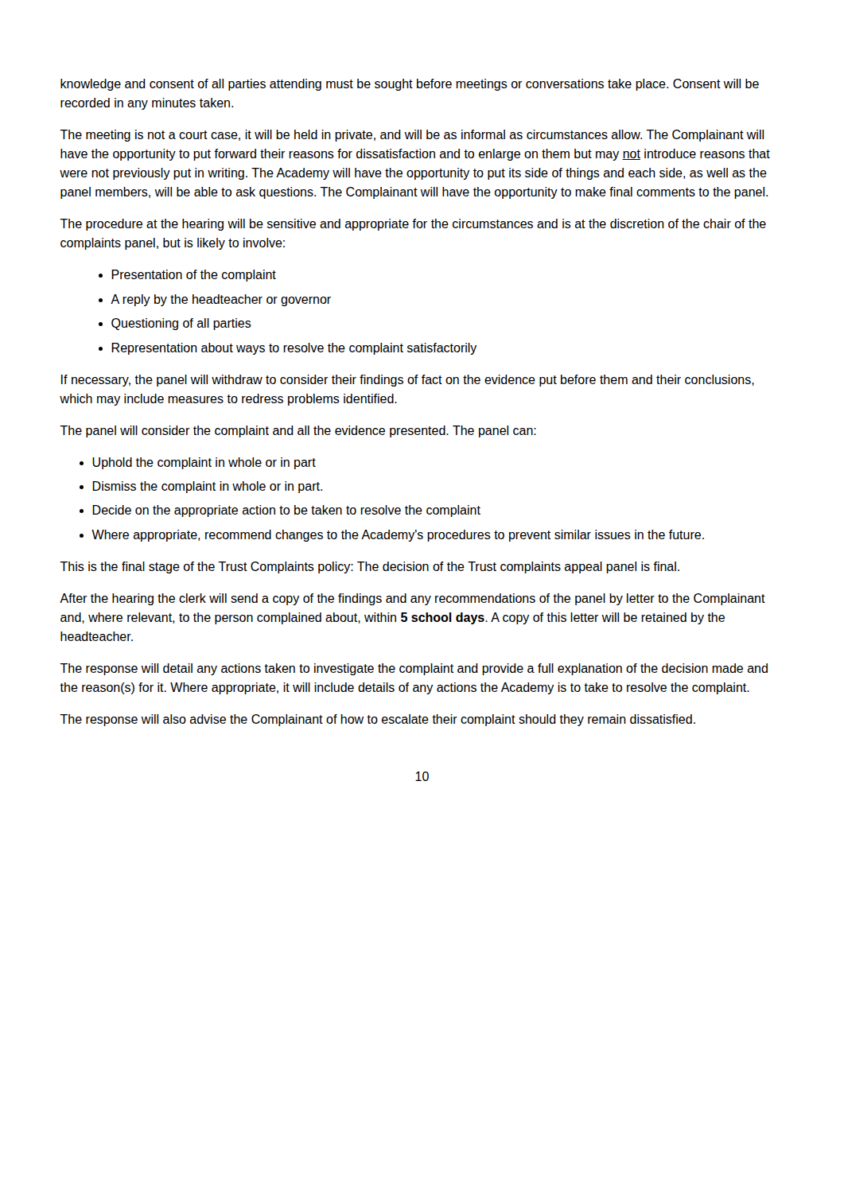knowledge and consent of all parties attending must be sought before meetings or conversations take place. Consent will be recorded in any minutes taken.
The meeting is not a court case, it will be held in private, and will be as informal as circumstances allow. The Complainant will have the opportunity to put forward their reasons for dissatisfaction and to enlarge on them but may not introduce reasons that were not previously put in writing. The Academy will have the opportunity to put its side of things and each side, as well as the panel members, will be able to ask questions. The Complainant will have the opportunity to make final comments to the panel.
The procedure at the hearing will be sensitive and appropriate for the circumstances and is at the discretion of the chair of the complaints panel, but is likely to involve:
Presentation of the complaint
A reply by the headteacher or governor
Questioning of all parties
Representation about ways to resolve the complaint satisfactorily
If necessary, the panel will withdraw to consider their findings of fact on the evidence put before them and their conclusions, which may include measures to redress problems identified.
The panel will consider the complaint and all the evidence presented. The panel can:
Uphold the complaint in whole or in part
Dismiss the complaint in whole or in part.
Decide on the appropriate action to be taken to resolve the complaint
Where appropriate, recommend changes to the Academy's procedures to prevent similar issues in the future.
This is the final stage of the Trust Complaints policy: The decision of the Trust complaints appeal panel is final.
After the hearing the clerk will send a copy of the findings and any recommendations of the panel by letter to the Complainant and, where relevant, to the person complained about, within 5 school days. A copy of this letter will be retained by the headteacher.
The response will detail any actions taken to investigate the complaint and provide a full explanation of the decision made and the reason(s) for it. Where appropriate, it will include details of any actions the Academy is to take to resolve the complaint.
The response will also advise the Complainant of how to escalate their complaint should they remain dissatisfied.
10